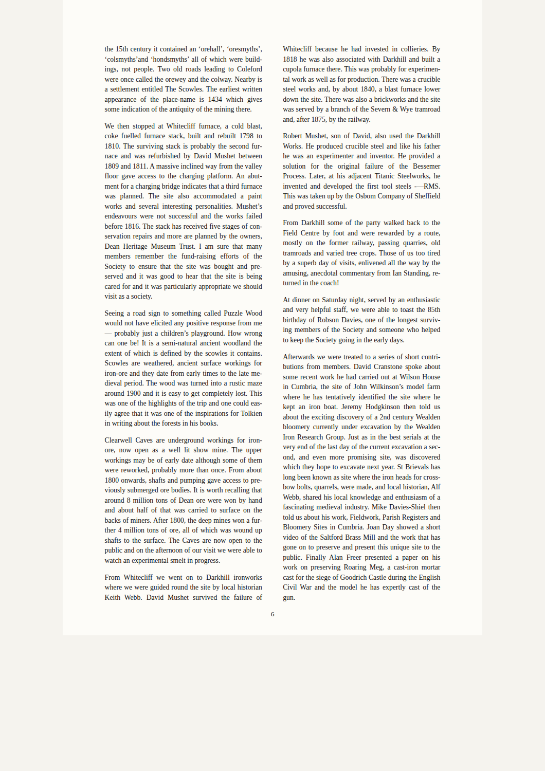the 15th century it contained an ‘orehall’, ‘oresmyths’, ‘colsmyths’and ‘hondsmyths’ all of which were buildings, not people. Two old roads leading to Coleford were once called the orewey and the colway. Nearby is a settlement entitled The Scowles. The earliest written appearance of the place-name is 1434 which gives some indication of the antiquity of the mining there.
We then stopped at Whitecliff furnace, a cold blast, coke fuelled furnace stack, built and rebuilt 1798 to 1810. The surviving stack is probably the second furnace and was refurbished by David Mushet between 1809 and 1811. A massive inclined way from the valley floor gave access to the charging platform. An abutment for a charging bridge indicates that a third furnace was planned. The site also accommodated a paint works and several interesting personalities. Mushet’s endeavours were not successful and the works failed before 1816. The stack has received five stages of conservation repairs and more are planned by the owners, Dean Heritage Museum Trust. I am sure that many members remember the fund-raising efforts of the Society to ensure that the site was bought and preserved and it was good to hear that the site is being cared for and it was particularly appropriate we should visit as a society.
Seeing a road sign to something called Puzzle Wood would not have elicited any positive response from me — probably just a children’s playground. How wrong can one be! It is a semi-natural ancient woodland the extent of which is defined by the scowles it contains. Scowles are weathered, ancient surface workings for iron-ore and they date from early times to the late medieval period. The wood was turned into a rustic maze around 1900 and it is easy to get completely lost. This was one of the highlights of the trip and one could easily agree that it was one of the inspirations for Tolkien in writing about the forests in his books.
Clearwell Caves are underground workings for iron-ore, now open as a well lit show mine. The upper workings may be of early date although some of them were reworked, probably more than once. From about 1800 onwards, shafts and pumping gave access to previously submerged ore bodies. It is worth recalling that around 8 million tons of Dean ore were won by hand and about half of that was carried to surface on the backs of miners. After 1800, the deep mines won a further 4 million tons of ore, all of which was wound up shafts to the surface. The Caves are now open to the public and on the afternoon of our visit we were able to watch an experimental smelt in progress.
From Whitecliff we went on to Darkhill ironworks where we were guided round the site by local historian Keith Webb. David Mushet survived the failure of Whitecliff because he had invested in collieries. By 1818 he was also associated with Darkhill and built a cupola furnace there. This was probably for experimental work as well as for production. There was a crucible steel works and, by about 1840, a blast furnace lower down the site. There was also a brickworks and the site was served by a branch of the Severn & Wye tramroad and, after 1875, by the railway.
Robert Mushet, son of David, also used the Darkhill Works. He produced crucible steel and like his father he was an experimenter and inventor. He provided a solution for the original failure of the Bessemer Process. Later, at his adjacent Titanic Steelworks, he invented and developed the first tool steels -—RMS. This was taken up by the Osbom Company of Sheffield and proved successful.
From Darkhill some of the party walked back to the Field Centre by foot and were rewarded by a route, mostly on the former railway, passing quarries, old tramroads and varied tree crops. Those of us too tired by a superb day of visits, enlivened all the way by the amusing, anecdotal commentary from Ian Standing, returned in the coach!
At dinner on Saturday night, served by an enthusiastic and very helpful staff, we were able to toast the 85th birthday of Robson Davies, one of the longest surviving members of the Society and someone who helped to keep the Society going in the early days.
Afterwards we were treated to a series of short contributions from members. David Cranstone spoke about some recent work he had carried out at Wilson House in Cumbria, the site of John Wilkinson’s model farm where he has tentatively identified the site where he kept an iron boat. Jeremy Hodgkinson then told us about the exciting discovery of a 2nd century Wealden bloomery currently under excavation by the Wealden Iron Research Group. Just as in the best serials at the very end of the last day of the current excavation a second, and even more promising site, was discovered which they hope to excavate next year. St Brievals has long been known as site where the iron heads for crossbow bolts, quarrels, were made, and local historian, Alf Webb, shared his local knowledge and enthusiasm of a fascinating medieval industry. Mike Davies-Shiel then told us about his work, Fieldwork, Parish Registers and Bloomery Sites in Cumbria. Joan Day showed a short video of the Saltford Brass Mill and the work that has gone on to preserve and present this unique site to the public. Finally Alan Freer presented a paper on his work on preserving Roaring Meg, a cast-iron mortar cast for the siege of Goodrich Castle during the English Civil War and the model he has expertly cast of the gun.
6